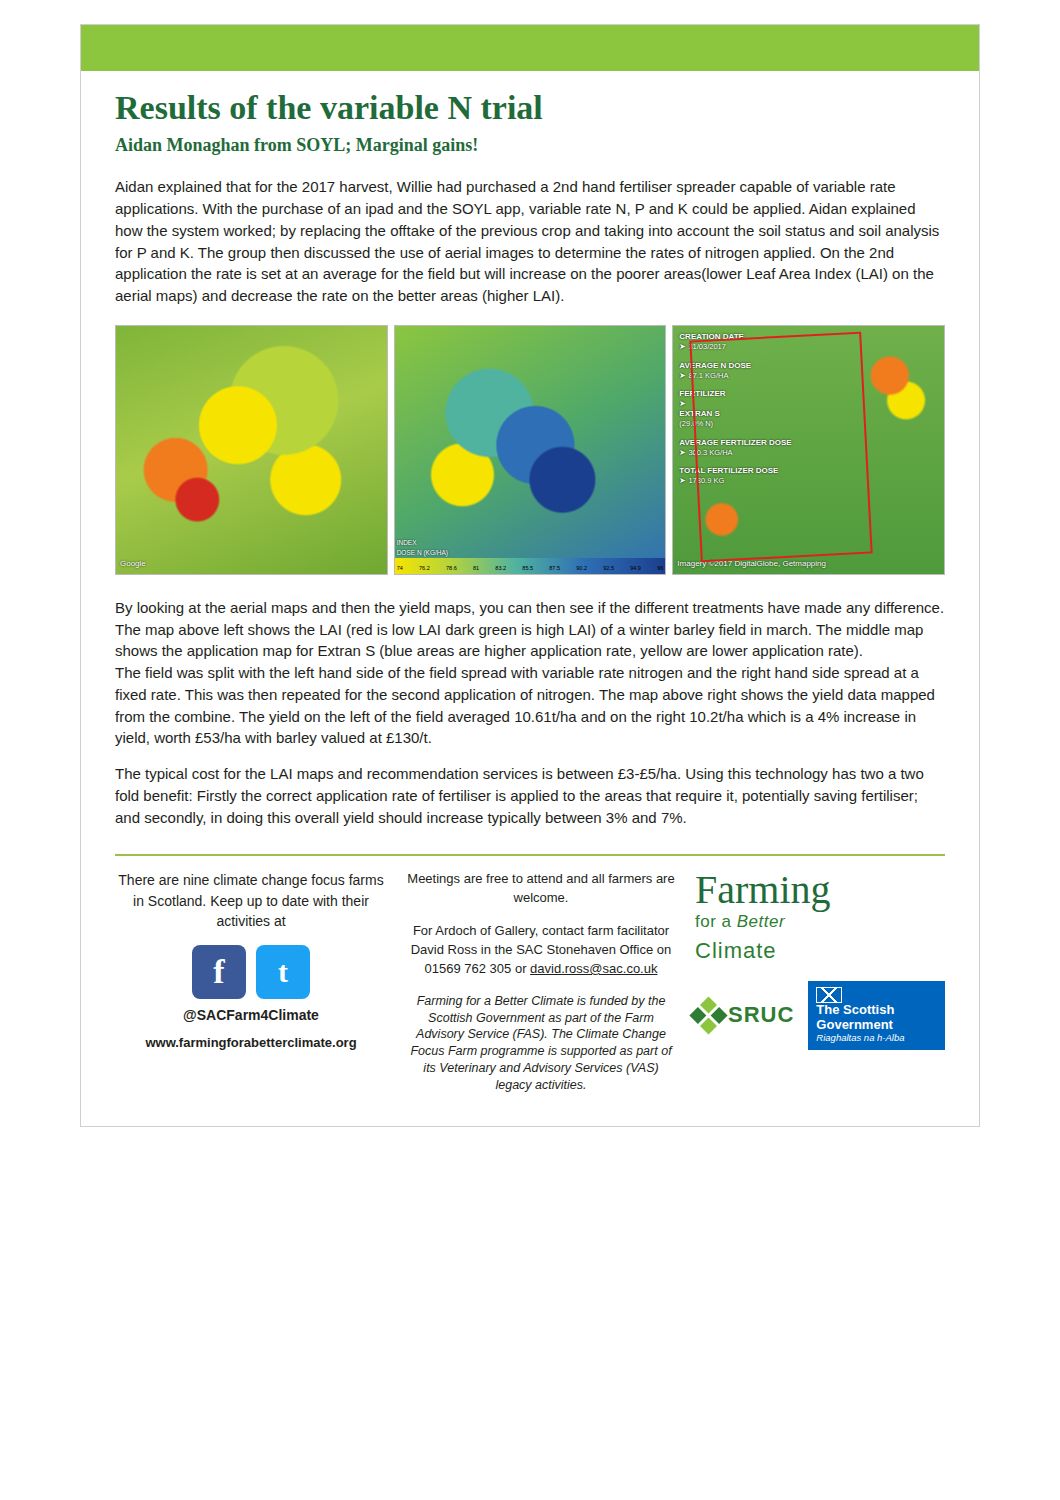Results of the variable N trial
Aidan Monaghan from SOYL; Marginal gains!
Aidan explained that for the 2017 harvest, Willie had purchased a 2nd hand fertiliser spreader capable of variable rate applications. With the purchase of an ipad and the SOYL app, variable rate N, P and K could be applied. Aidan explained how the system worked; by replacing the offtake of the previous crop and taking into account the soil status and soil analysis for P and K. The group then discussed the use of aerial images to determine the rates of nitrogen applied. On the 2nd application the rate is set at an average for the field but will increase on the poorer areas(lower Leaf Area Index (LAI) on the aerial maps) and decrease the rate on the better areas (higher LAI).
Google
Google INDEX
DOSE N (KG/HA)
7476.278.68183.285.587.590.292.594.996
CREATION DATE ➤ 31/03/2017
AVERAGE N DOSE ➤ 87.1 KG/HA
FERTILIZER ➤ EXTRAN S (29.0% N)
AVERAGE FERTILIZER DOSE ➤ 300.3 KG/HA
TOTAL FERTILIZER DOSE ➤ 1780.9 KG
Imagery ©2017 DigitalGlobe, Getmapping
By looking at the aerial maps and then the yield maps, you can then see if the different treatments have made any difference. The map above left shows the LAI (red is low LAI dark green is high LAI) of a winter barley field in march. The middle map shows the application map for Extran S (blue areas are higher application rate, yellow are lower application rate).
The field was split with the left hand side of the field spread with variable rate nitrogen and the right hand side spread at a fixed rate. This was then repeated for the second application of nitrogen. The map above right shows the yield data mapped from the combine. The yield on the left of the field averaged 10.61t/ha and on the right 10.2t/ha which is a 4% increase in yield, worth £53/ha with barley valued at £130/t.
The typical cost for the LAI maps and recommendation services is between £3-£5/ha. Using this technology has two a two fold benefit: Firstly the correct application rate of fertiliser is applied to the areas that require it, potentially saving fertiliser; and secondly, in doing this overall yield should increase typically between 3% and 7%.
There are nine climate change focus farms in Scotland. Keep up to date with their activities at
f
t
@SACFarm4Climate
www.farmingforabetterclimate.org
Meetings are free to attend and all farmers are welcome.
For Ardoch of Gallery, contact farm facilitator David Ross in the SAC Stonehaven Office on 01569 762 305 or david.ross@sac.co.uk
Farming for a Better Climate is funded by the Scottish Government as part of the Farm Advisory Service (FAS). The Climate Change Focus Farm programme is supported as part of its Veterinary and Advisory Services (VAS) legacy activities.
Farming
for a Better
Climate
SRUC
The Scottish Government Riaghaltas na h-Alba